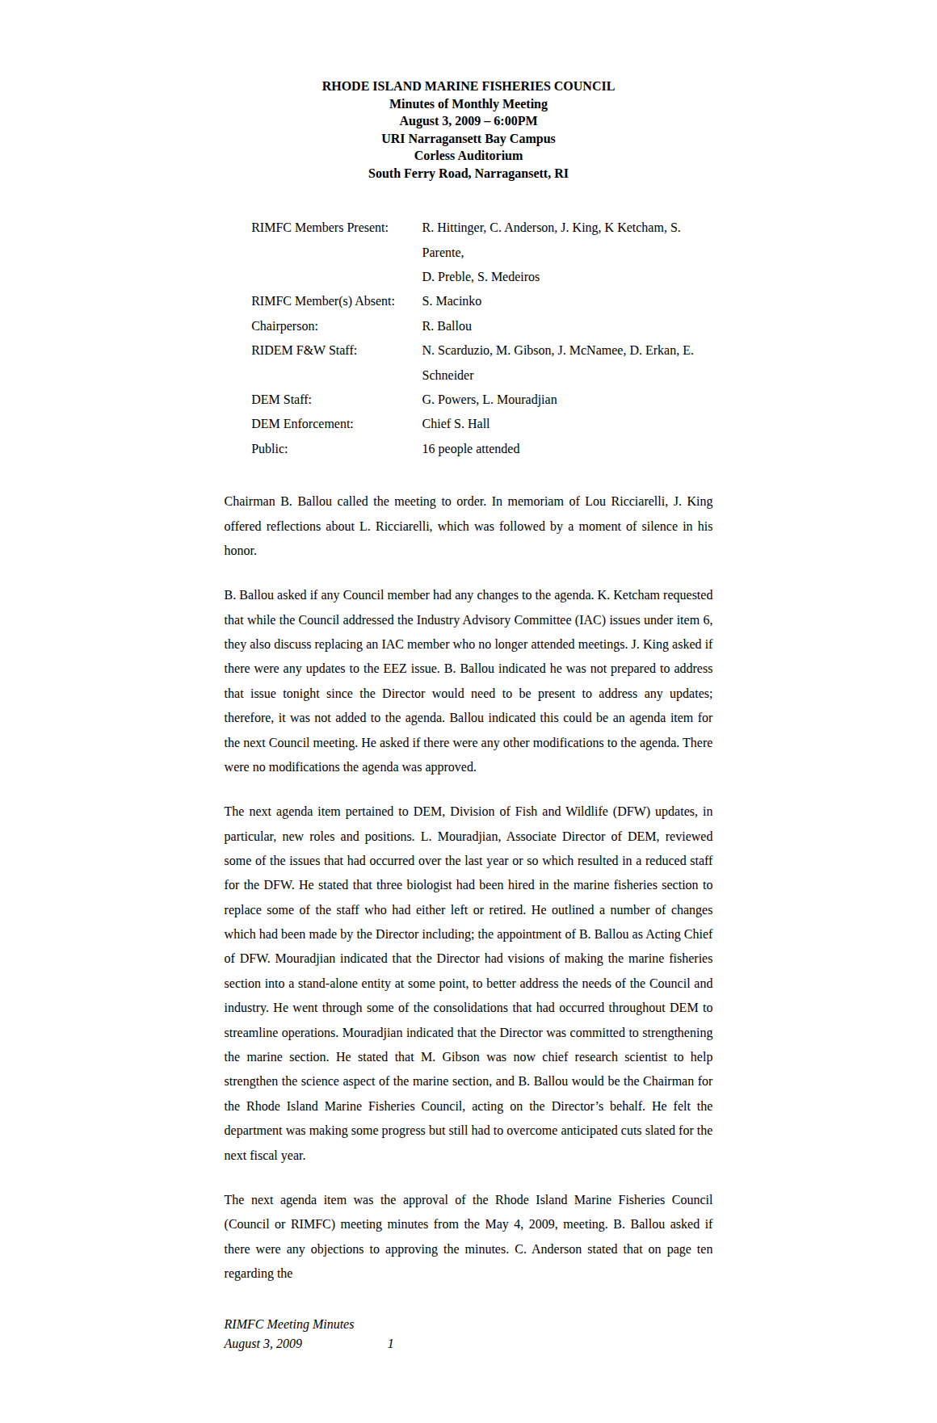RHODE ISLAND MARINE FISHERIES COUNCIL
Minutes of Monthly Meeting
August 3, 2009 – 6:00PM
URI Narragansett Bay Campus
Corless Auditorium
South Ferry Road, Narragansett, RI
| RIMFC Members Present: | R. Hittinger, C. Anderson, J. King, K Ketcham, S. Parente, |
| | D. Preble, S. Medeiros |
| RIMFC Member(s) Absent: | S. Macinko |
| Chairperson: | R. Ballou |
| RIDEM F&W Staff: | N. Scarduzio, M. Gibson, J. McNamee, D. Erkan, E. Schneider |
| DEM Staff: | G. Powers, L. Mouradjian |
| DEM Enforcement: | Chief S. Hall |
| Public: | 16 people attended |
Chairman B. Ballou called the meeting to order. In memoriam of Lou Ricciarelli, J. King offered reflections about L. Ricciarelli, which was followed by a moment of silence in his honor.
B. Ballou asked if any Council member had any changes to the agenda. K. Ketcham requested that while the Council addressed the Industry Advisory Committee (IAC) issues under item 6, they also discuss replacing an IAC member who no longer attended meetings. J. King asked if there were any updates to the EEZ issue. B. Ballou indicated he was not prepared to address that issue tonight since the Director would need to be present to address any updates; therefore, it was not added to the agenda. Ballou indicated this could be an agenda item for the next Council meeting. He asked if there were any other modifications to the agenda. There were no modifications the agenda was approved.
The next agenda item pertained to DEM, Division of Fish and Wildlife (DFW) updates, in particular, new roles and positions. L. Mouradjian, Associate Director of DEM, reviewed some of the issues that had occurred over the last year or so which resulted in a reduced staff for the DFW. He stated that three biologist had been hired in the marine fisheries section to replace some of the staff who had either left or retired. He outlined a number of changes which had been made by the Director including; the appointment of B. Ballou as Acting Chief of DFW. Mouradjian indicated that the Director had visions of making the marine fisheries section into a stand-alone entity at some point, to better address the needs of the Council and industry. He went through some of the consolidations that had occurred throughout DEM to streamline operations. Mouradjian indicated that the Director was committed to strengthening the marine section. He stated that M. Gibson was now chief research scientist to help strengthen the science aspect of the marine section, and B. Ballou would be the Chairman for the Rhode Island Marine Fisheries Council, acting on the Director’s behalf. He felt the department was making some progress but still had to overcome anticipated cuts slated for the next fiscal year.
The next agenda item was the approval of the Rhode Island Marine Fisheries Council (Council or RIMFC) meeting minutes from the May 4, 2009, meeting. B. Ballou asked if there were any objections to approving the minutes. C. Anderson stated that on page ten regarding the
RIMFC Meeting Minutes
August 3, 20091